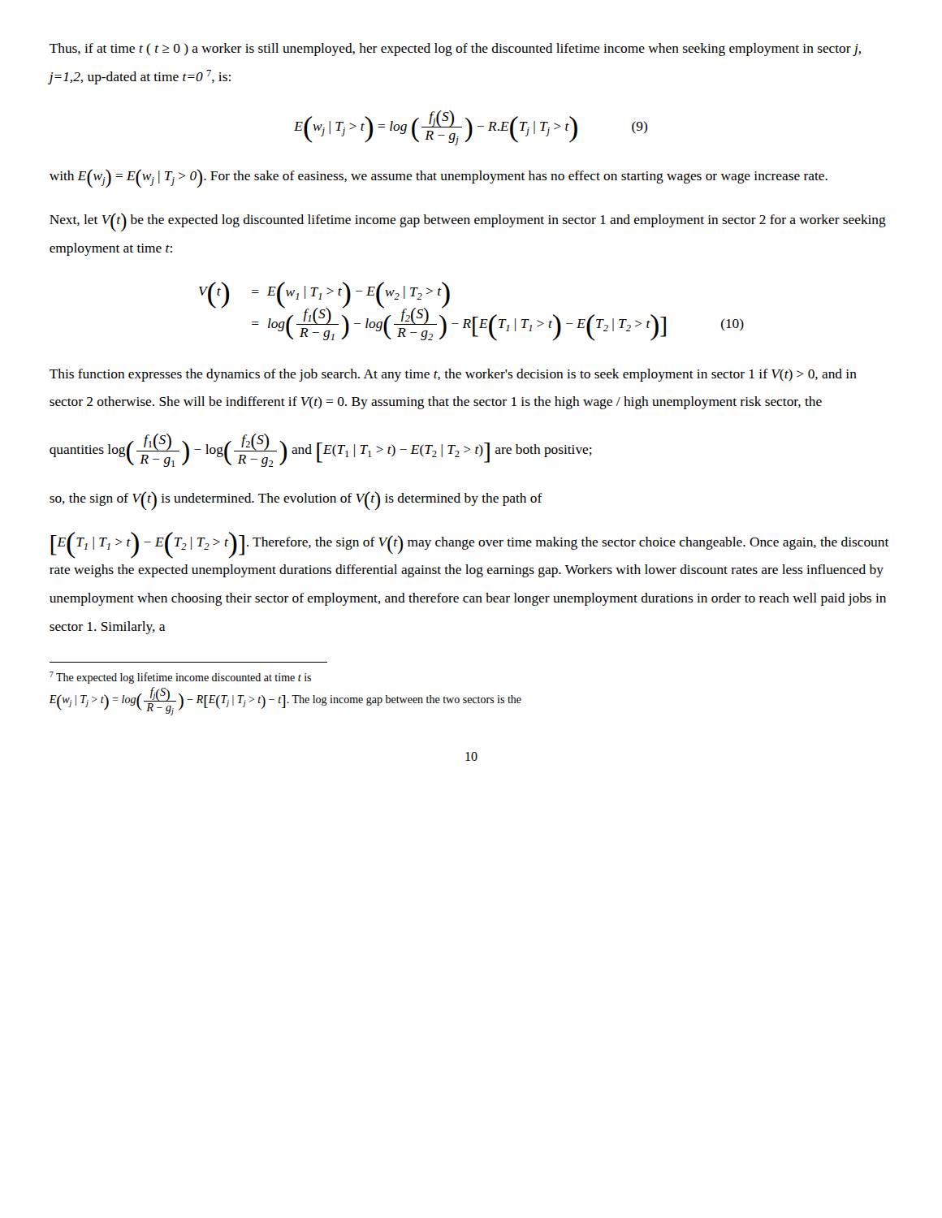Thus, if at time t ( t ≥ 0 ) a worker is still unemployed, her expected log of the discounted lifetime income when seeking employment in sector j, j=1,2, up-dated at time t=0 7, is:
E(wj | Tj > t) = log (fj(S) R − gj) − R.E(Tj | Tj > t) (9)
with E(wj) = E(wj | Tj > 0). For the sake of easiness, we assume that unemployment has no effect on starting wages or wage increase rate.
Next, let V(t) be the expected log discounted lifetime income gap between employment in sector 1 and employment in sector 2 for a worker seeking employment at time t:
V(t) = E(w1 | T1 > t) − E(w2 | T2 > t) = log(f1(S) R − g1) − log(f2(S) R − g2) − R[E(T1 | T1 > t) − E(T2 | T2 > t)] (10)
This function expresses the dynamics of the job search. At any time t, the worker's decision is to seek employment in sector 1 if V(t) > 0, and in sector 2 otherwise. She will be indifferent if V(t) = 0. By assuming that the sector 1 is the high wage / high unemployment risk sector, the
quantities log(f1(S) R − g1) − log(f2(S) R − g2) and [E(T1 | T1 > t) − E(T2 | T2 > t)] are both positive;
so, the sign of V(t) is undetermined. The evolution of V(t) is determined by the path of
[E(T1 | T1 > t) − E(T2 | T2 > t)]. Therefore, the sign of V(t) may change over time making the sector choice changeable. Once again, the discount rate weighs the expected unemployment durations differential against the log earnings gap. Workers with lower discount rates are less influenced by unemployment when choosing their sector of employment, and therefore can bear longer unemployment durations in order to reach well paid jobs in sector 1. Similarly, a
7 The expected log lifetime income discounted at time t is
E(wj | Tj > t) = log(fj(S) R − gj) − R[E(Tj | Tj > t) − t]. The log income gap between the two sectors is the
10